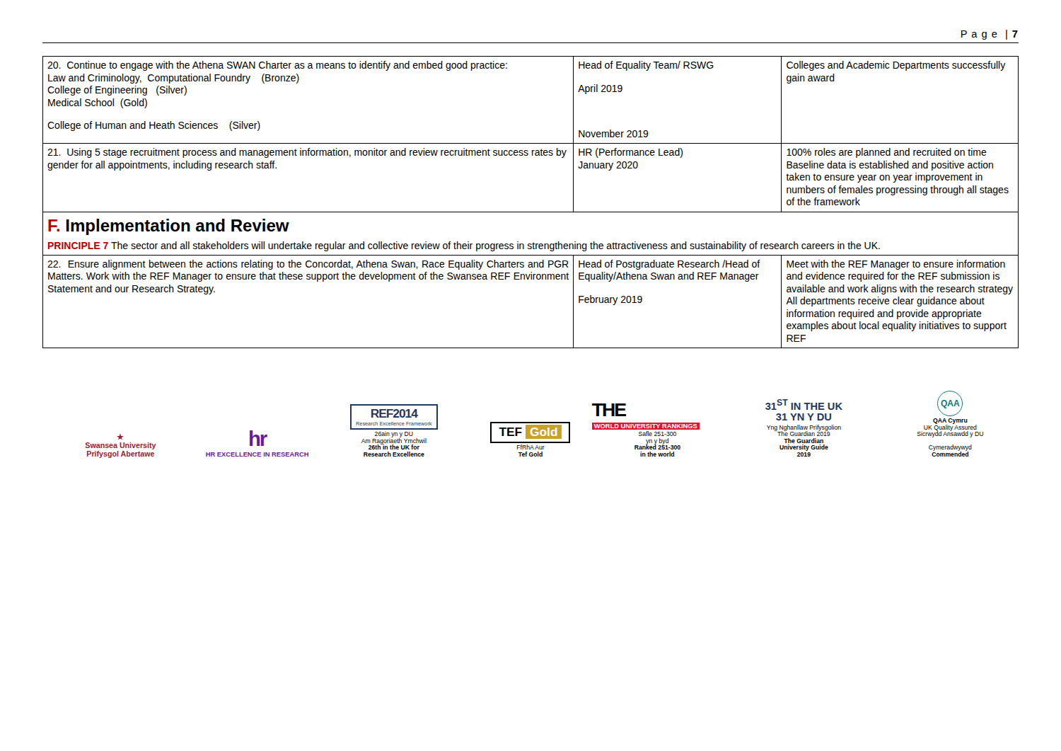P a g e | 7
| 20. Continue to engage with the Athena SWAN Charter as a means to identify and embed good practice: Law and Criminology, Computational Foundry (Bronze) College of Engineering (Silver) Medical School (Gold) College of Human and Heath Sciences (Silver) | Head of Equality Team/ RSWG April 2019 November 2019 | Colleges and Academic Departments successfully gain award |
| 21. Using 5 stage recruitment process and management information, monitor and review recruitment success rates by gender for all appointments, including research staff. | HR (Performance Lead) January 2020 | 100% roles are planned and recruited on time Baseline data is established and positive action taken to ensure year on year improvement in numbers of females progressing through all stages of the framework |
| F. Implementation and Review PRINCIPLE 7 The sector and all stakeholders will undertake regular and collective review of their progress in strengthening the attractiveness and sustainability of research careers in the UK. |
| 22. Ensure alignment between the actions relating to the Concordat, Athena Swan, Race Equality Charters and PGR Matters. Work with the REF Manager to ensure that these support the development of the Swansea REF Environment Statement and our Research Strategy. | Head of Postgraduate Research /Head of Equality/Athena Swan and REF Manager February 2019 | Meet with the REF Manager to ensure information and evidence required for the REF submission is available and work aligns with the research strategy All departments receive clear guidance about information required and provide appropriate examples about local equality initiatives to support REF |
| ★ Swansea University Prifysgol Abertawe | hr HR EXCELLENCE IN RESEARCH | REF2014 Research Excellence Framework 26ain yn y DU Am Ragoriaeth Ymchwil 26th in the UK for Research Excellence | TEF Gold FfRhA Aur Tef Gold | THE WORLD UNIVERSITY RANKINGS Safle 251-300 yn y byd Ranked 251-300 in the world | 31 ST IN THE UK 31 YN Y DU Yng Nghanllaw Prifysgolion The Guardian 2019 The Guardian University Guide 2019 | QAA QAA Cymru UK Quality Assured Sicrwydd Ansawdd y DU Cymeradwywyd Commended |